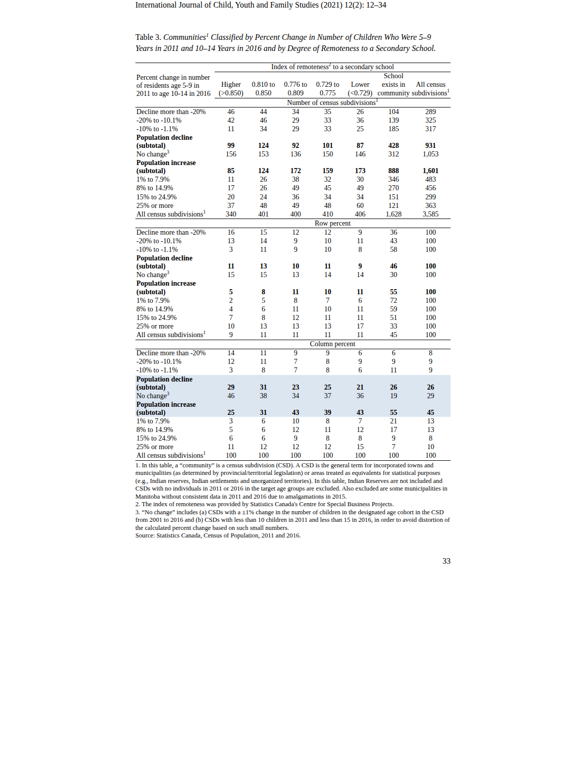International Journal of Child, Youth and Family Studies (2021) 12(2): 12–34
Table 3. Communities1 Classified by Percent Change in Number of Children Who Were 5–9 Years in 2011 and 10–14 Years in 2016 and by Degree of Remoteness to a Secondary School.
| | Index of remoteness 2 to a secondary school |
| Percent change in number of residents age 5-9 in 2011 to age 10-14 in 2016 | | | | | | School | |
| Higher | 0.810 to | 0.776 to | 0.729 to | Lower | exists in | All census |
| (>0.850) | 0.850 | 0.809 | 0.775 | (<0.729) | community | subdivisions 1 |
| | Number of census subdivisions 1 |
| Decline more than -20% | 46 | 44 | 34 | 35 | 26 | 104 | 289 |
| -20% to -10.1% | 42 | 46 | 29 | 33 | 36 | 139 | 325 |
| -10% to -1.1% | 11 | 34 | 29 | 33 | 25 | 185 | 317 |
| Population decline (subtotal) | 99 | 124 | 92 | 101 | 87 | 428 | 931 |
| No change 3 | 156 | 153 | 136 | 150 | 146 | 312 | 1,053 |
| Population increase (subtotal) | 85 | 124 | 172 | 159 | 173 | 888 | 1,601 |
| 1% to 7.9% | 11 | 26 | 38 | 32 | 30 | 346 | 483 |
| 8% to 14.9% | 17 | 26 | 49 | 45 | 49 | 270 | 456 |
| 15% to 24.9% | 20 | 24 | 36 | 34 | 34 | 151 | 299 |
| 25% or more | 37 | 48 | 49 | 48 | 60 | 121 | 363 |
| All census subdivisions 1 | 340 | 401 | 400 | 410 | 406 | 1,628 | 3,585 |
| | Row percent |
| Decline more than -20% | 16 | 15 | 12 | 12 | 9 | 36 | 100 |
| -20% to -10.1% | 13 | 14 | 9 | 10 | 11 | 43 | 100 |
| -10% to -1.1% | 3 | 11 | 9 | 10 | 8 | 58 | 100 |
| Population decline (subtotal) | 11 | 13 | 10 | 11 | 9 | 46 | 100 |
| No change 3 | 15 | 15 | 13 | 14 | 14 | 30 | 100 |
| Population increase (subtotal) | 5 | 8 | 11 | 10 | 11 | 55 | 100 |
| 1% to 7.9% | 2 | 5 | 8 | 7 | 6 | 72 | 100 |
| 8% to 14.9% | 4 | 6 | 11 | 10 | 11 | 59 | 100 |
| 15% to 24.9% | 7 | 8 | 12 | 11 | 11 | 51 | 100 |
| 25% or more | 10 | 13 | 13 | 13 | 17 | 33 | 100 |
| All census subdivisions 1 | 9 | 11 | 11 | 11 | 11 | 45 | 100 |
| | Column percent |
| Decline more than -20% | 14 | 11 | 9 | 9 | 6 | 6 | 8 |
| -20% to -10.1% | 12 | 11 | 7 | 8 | 9 | 9 | 9 |
| -10% to -1.1% | 3 | 8 | 7 | 8 | 6 | 11 | 9 |
| Population decline (subtotal) | 29 | 31 | 23 | 25 | 21 | 26 | 26 |
| No change 3 | 46 | 38 | 34 | 37 | 36 | 19 | 29 |
| Population increase (subtotal) | 25 | 31 | 43 | 39 | 43 | 55 | 45 |
| 1% to 7.9% | 3 | 6 | 10 | 8 | 7 | 21 | 13 |
| 8% to 14.9% | 5 | 6 | 12 | 11 | 12 | 17 | 13 |
| 15% to 24.9% | 6 | 6 | 9 | 8 | 8 | 9 | 8 |
| 25% or more | 11 | 12 | 12 | 12 | 15 | 7 | 10 |
| All census subdivisions 1 | 100 | 100 | 100 | 100 | 100 | 100 | 100 |
1. In this table, a “community” is a census subdivision (CSD). A CSD is the general term for incorporated towns and municipalities (as determined by provincial/territorial legislation) or areas treated as equivalents for statistical purposes (e.g., Indian reserves, Indian settlements and unorganized territories). In this table, Indian Reserves are not included and CSDs with no individuals in 2011 or 2016 in the target age groups are excluded. Also excluded are some municipalities in Manitoba without consistent data in 2011 and 2016 due to amalgamations in 2015.
2. The index of remoteness was provided by Statistics Canada's Centre for Special Business Projects.
3. “No change” includes (a) CSDs with a ±1% change in the number of children in the designated age cohort in the CSD from 2001 to 2016 and (b) CSDs with less than 10 children in 2011 and less than 15 in 2016, in order to avoid distortion of the calculated percent change based on such small numbers.
Source: Statistics Canada, Census of Population, 2011 and 2016.
33